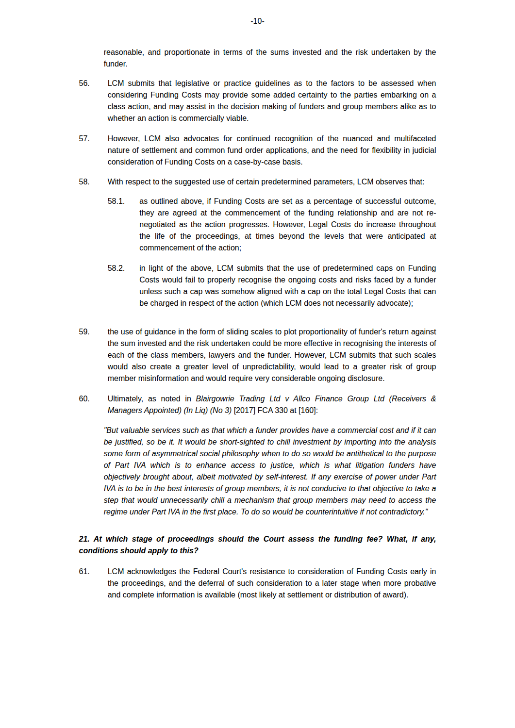-10-
reasonable, and proportionate in terms of the sums invested and the risk undertaken by the funder.
56. LCM submits that legislative or practice guidelines as to the factors to be assessed when considering Funding Costs may provide some added certainty to the parties embarking on a class action, and may assist in the decision making of funders and group members alike as to whether an action is commercially viable.
57. However, LCM also advocates for continued recognition of the nuanced and multifaceted nature of settlement and common fund order applications, and the need for flexibility in judicial consideration of Funding Costs on a case-by-case basis.
58. With respect to the suggested use of certain predetermined parameters, LCM observes that:
58.1. as outlined above, if Funding Costs are set as a percentage of successful outcome, they are agreed at the commencement of the funding relationship and are not re-negotiated as the action progresses. However, Legal Costs do increase throughout the life of the proceedings, at times beyond the levels that were anticipated at commencement of the action;
58.2. in light of the above, LCM submits that the use of predetermined caps on Funding Costs would fail to properly recognise the ongoing costs and risks faced by a funder unless such a cap was somehow aligned with a cap on the total Legal Costs that can be charged in respect of the action (which LCM does not necessarily advocate);
59. the use of guidance in the form of sliding scales to plot proportionality of funder's return against the sum invested and the risk undertaken could be more effective in recognising the interests of each of the class members, lawyers and the funder. However, LCM submits that such scales would also create a greater level of unpredictability, would lead to a greater risk of group member misinformation and would require very considerable ongoing disclosure.
60. Ultimately, as noted in Blairgowrie Trading Ltd v Allco Finance Group Ltd (Receivers & Managers Appointed) (In Liq) (No 3) [2017] FCA 330 at [160]:
"But valuable services such as that which a funder provides have a commercial cost and if it can be justified, so be it. It would be short-sighted to chill investment by importing into the analysis some form of asymmetrical social philosophy when to do so would be antithetical to the purpose of Part IVA which is to enhance access to justice, which is what litigation funders have objectively brought about, albeit motivated by self-interest. If any exercise of power under Part IVA is to be in the best interests of group members, it is not conducive to that objective to take a step that would unnecessarily chill a mechanism that group members may need to access the regime under Part IVA in the first place. To do so would be counterintuitive if not contradictory."
21. At which stage of proceedings should the Court assess the funding fee? What, if any, conditions should apply to this?
61. LCM acknowledges the Federal Court's resistance to consideration of Funding Costs early in the proceedings, and the deferral of such consideration to a later stage when more probative and complete information is available (most likely at settlement or distribution of award).